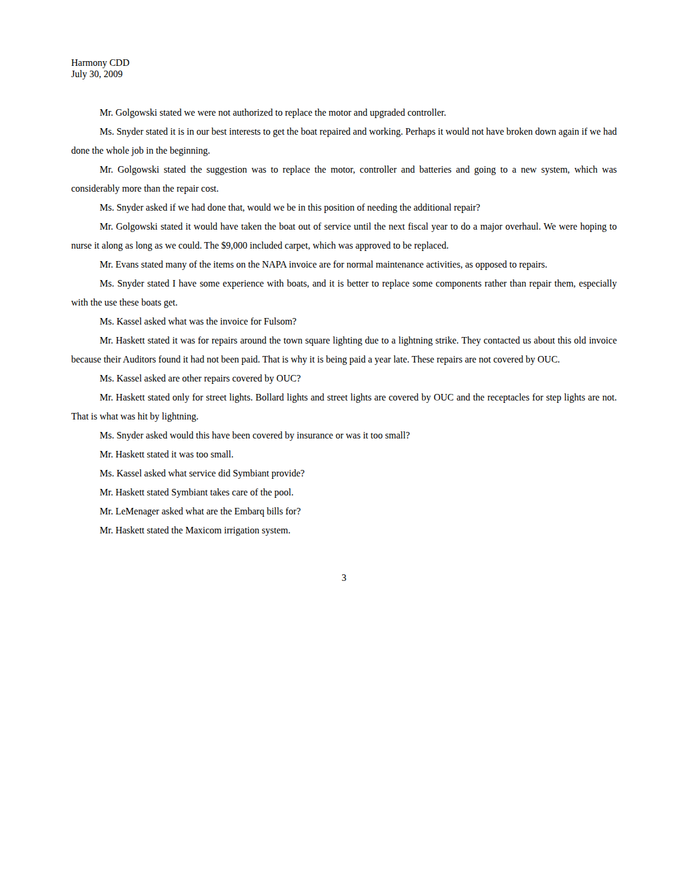Harmony CDD
July 30, 2009
Mr. Golgowski stated we were not authorized to replace the motor and upgraded controller.
Ms. Snyder stated it is in our best interests to get the boat repaired and working. Perhaps it would not have broken down again if we had done the whole job in the beginning.
Mr. Golgowski stated the suggestion was to replace the motor, controller and batteries and going to a new system, which was considerably more than the repair cost.
Ms. Snyder asked if we had done that, would we be in this position of needing the additional repair?
Mr. Golgowski stated it would have taken the boat out of service until the next fiscal year to do a major overhaul. We were hoping to nurse it along as long as we could. The $9,000 included carpet, which was approved to be replaced.
Mr. Evans stated many of the items on the NAPA invoice are for normal maintenance activities, as opposed to repairs.
Ms. Snyder stated I have some experience with boats, and it is better to replace some components rather than repair them, especially with the use these boats get.
Ms. Kassel asked what was the invoice for Fulsom?
Mr. Haskett stated it was for repairs around the town square lighting due to a lightning strike. They contacted us about this old invoice because their Auditors found it had not been paid. That is why it is being paid a year late. These repairs are not covered by OUC.
Ms. Kassel asked are other repairs covered by OUC?
Mr. Haskett stated only for street lights. Bollard lights and street lights are covered by OUC and the receptacles for step lights are not. That is what was hit by lightning.
Ms. Snyder asked would this have been covered by insurance or was it too small?
Mr. Haskett stated it was too small.
Ms. Kassel asked what service did Symbiant provide?
Mr. Haskett stated Symbiant takes care of the pool.
Mr. LeMenager asked what are the Embarq bills for?
Mr. Haskett stated the Maxicom irrigation system.
3